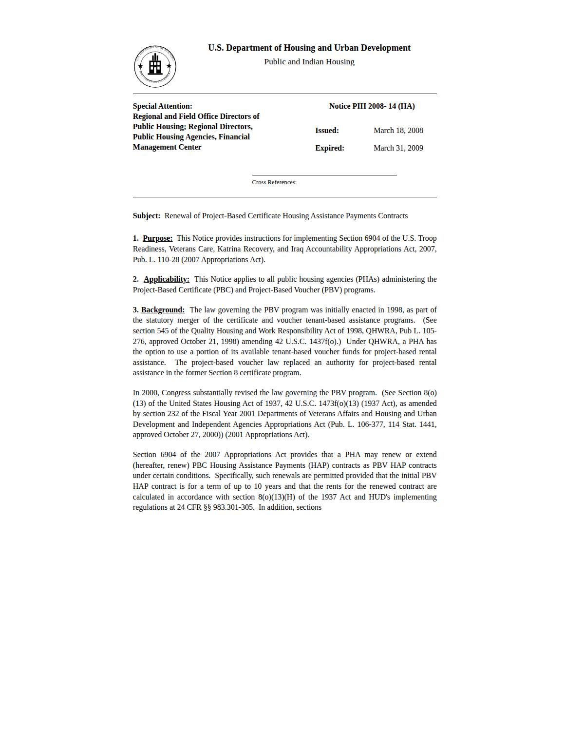U.S. DEPARTMENT OF HOUSING AND URBAN DEVELOPMENT
U.S. Department of Housing and Urban Development
Public and Indian Housing
Special Attention:
Regional and Field Office Directors of
Public Housing; Regional Directors,
Public Housing Agencies, Financial
Management Center
Notice PIH 2008- 14 (HA)
Issued:
March 18, 2008
Expired:
March 31, 2009
Cross References:
Subject: Renewal of Project-Based Certificate Housing Assistance Payments Contracts
1. Purpose: This Notice provides instructions for implementing Section 6904 of the U.S. Troop Readiness, Veterans Care, Katrina Recovery, and Iraq Accountability Appropriations Act, 2007, Pub. L. 110-28 (2007 Appropriations Act).
2. Applicability: This Notice applies to all public housing agencies (PHAs) administering the Project-Based Certificate (PBC) and Project-Based Voucher (PBV) programs.
3. Background: The law governing the PBV program was initially enacted in 1998, as part of the statutory merger of the certificate and voucher tenant-based assistance programs. (See section 545 of the Quality Housing and Work Responsibility Act of 1998, QHWRA, Pub L. 105-276, approved October 21, 1998) amending 42 U.S.C. 1437f(o).) Under QHWRA, a PHA has the option to use a portion of its available tenant-based voucher funds for project-based rental assistance. The project-based voucher law replaced an authority for project-based rental assistance in the former Section 8 certificate program.
In 2000, Congress substantially revised the law governing the PBV program. (See Section 8(o)(13) of the United States Housing Act of 1937, 42 U.S.C. 1473f(o)(13) (1937 Act), as amended by section 232 of the Fiscal Year 2001 Departments of Veterans Affairs and Housing and Urban Development and Independent Agencies Appropriations Act (Pub. L. 106-377, 114 Stat. 1441, approved October 27, 2000)) (2001 Appropriations Act).
Section 6904 of the 2007 Appropriations Act provides that a PHA may renew or extend (hereafter, renew) PBC Housing Assistance Payments (HAP) contracts as PBV HAP contracts under certain conditions. Specifically, such renewals are permitted provided that the initial PBV HAP contract is for a term of up to 10 years and that the rents for the renewed contract are calculated in accordance with section 8(o)(13)(H) of the 1937 Act and HUD's implementing regulations at 24 CFR §§ 983.301-305. In addition, sections